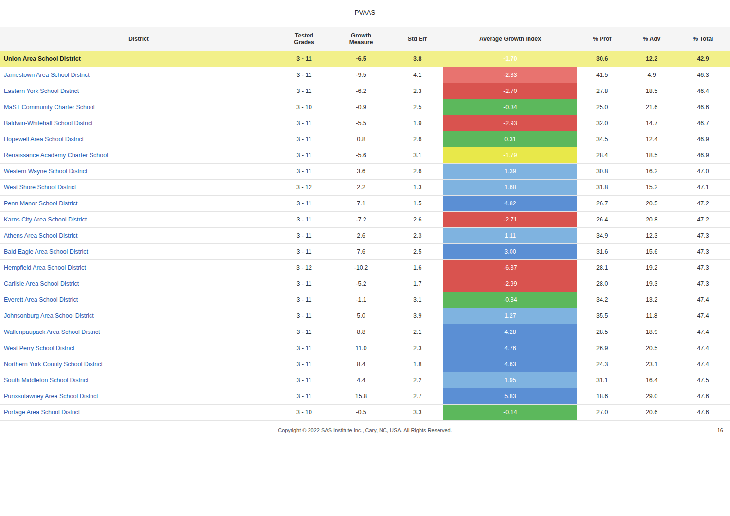PVAAS
| District | Tested Grades | Growth Measure | Std Err | Average Growth Index | % Prof | % Adv | % Total |
| --- | --- | --- | --- | --- | --- | --- | --- |
| Union Area School District | 3 - 11 | -6.5 | 3.8 | -1.70 | 30.6 | 12.2 | 42.9 |
| Jamestown Area School District | 3 - 11 | -9.5 | 4.1 | -2.33 | 41.5 | 4.9 | 46.3 |
| Eastern York School District | 3 - 11 | -6.2 | 2.3 | -2.70 | 27.8 | 18.5 | 46.4 |
| MaST Community Charter School | 3 - 10 | -0.9 | 2.5 | -0.34 | 25.0 | 21.6 | 46.6 |
| Baldwin-Whitehall School District | 3 - 11 | -5.5 | 1.9 | -2.93 | 32.0 | 14.7 | 46.7 |
| Hopewell Area School District | 3 - 11 | 0.8 | 2.6 | 0.31 | 34.5 | 12.4 | 46.9 |
| Renaissance Academy Charter School | 3 - 11 | -5.6 | 3.1 | -1.79 | 28.4 | 18.5 | 46.9 |
| Western Wayne School District | 3 - 11 | 3.6 | 2.6 | 1.39 | 30.8 | 16.2 | 47.0 |
| West Shore School District | 3 - 12 | 2.2 | 1.3 | 1.68 | 31.8 | 15.2 | 47.1 |
| Penn Manor School District | 3 - 11 | 7.1 | 1.5 | 4.82 | 26.7 | 20.5 | 47.2 |
| Karns City Area School District | 3 - 11 | -7.2 | 2.6 | -2.71 | 26.4 | 20.8 | 47.2 |
| Athens Area School District | 3 - 11 | 2.6 | 2.3 | 1.11 | 34.9 | 12.3 | 47.3 |
| Bald Eagle Area School District | 3 - 11 | 7.6 | 2.5 | 3.00 | 31.6 | 15.6 | 47.3 |
| Hempfield Area School District | 3 - 12 | -10.2 | 1.6 | -6.37 | 28.1 | 19.2 | 47.3 |
| Carlisle Area School District | 3 - 11 | -5.2 | 1.7 | -2.99 | 28.0 | 19.3 | 47.3 |
| Everett Area School District | 3 - 11 | -1.1 | 3.1 | -0.34 | 34.2 | 13.2 | 47.4 |
| Johnsonburg Area School District | 3 - 11 | 5.0 | 3.9 | 1.27 | 35.5 | 11.8 | 47.4 |
| Wallenpaupack Area School District | 3 - 11 | 8.8 | 2.1 | 4.28 | 28.5 | 18.9 | 47.4 |
| West Perry School District | 3 - 11 | 11.0 | 2.3 | 4.76 | 26.9 | 20.5 | 47.4 |
| Northern York County School District | 3 - 11 | 8.4 | 1.8 | 4.63 | 24.3 | 23.1 | 47.4 |
| South Middleton School District | 3 - 11 | 4.4 | 2.2 | 1.95 | 31.1 | 16.4 | 47.5 |
| Punxsutawney Area School District | 3 - 11 | 15.8 | 2.7 | 5.83 | 18.6 | 29.0 | 47.6 |
| Portage Area School District | 3 - 10 | -0.5 | 3.3 | -0.14 | 27.0 | 20.6 | 47.6 |
Copyright © 2022 SAS Institute Inc., Cary, NC, USA. All Rights Reserved. 16